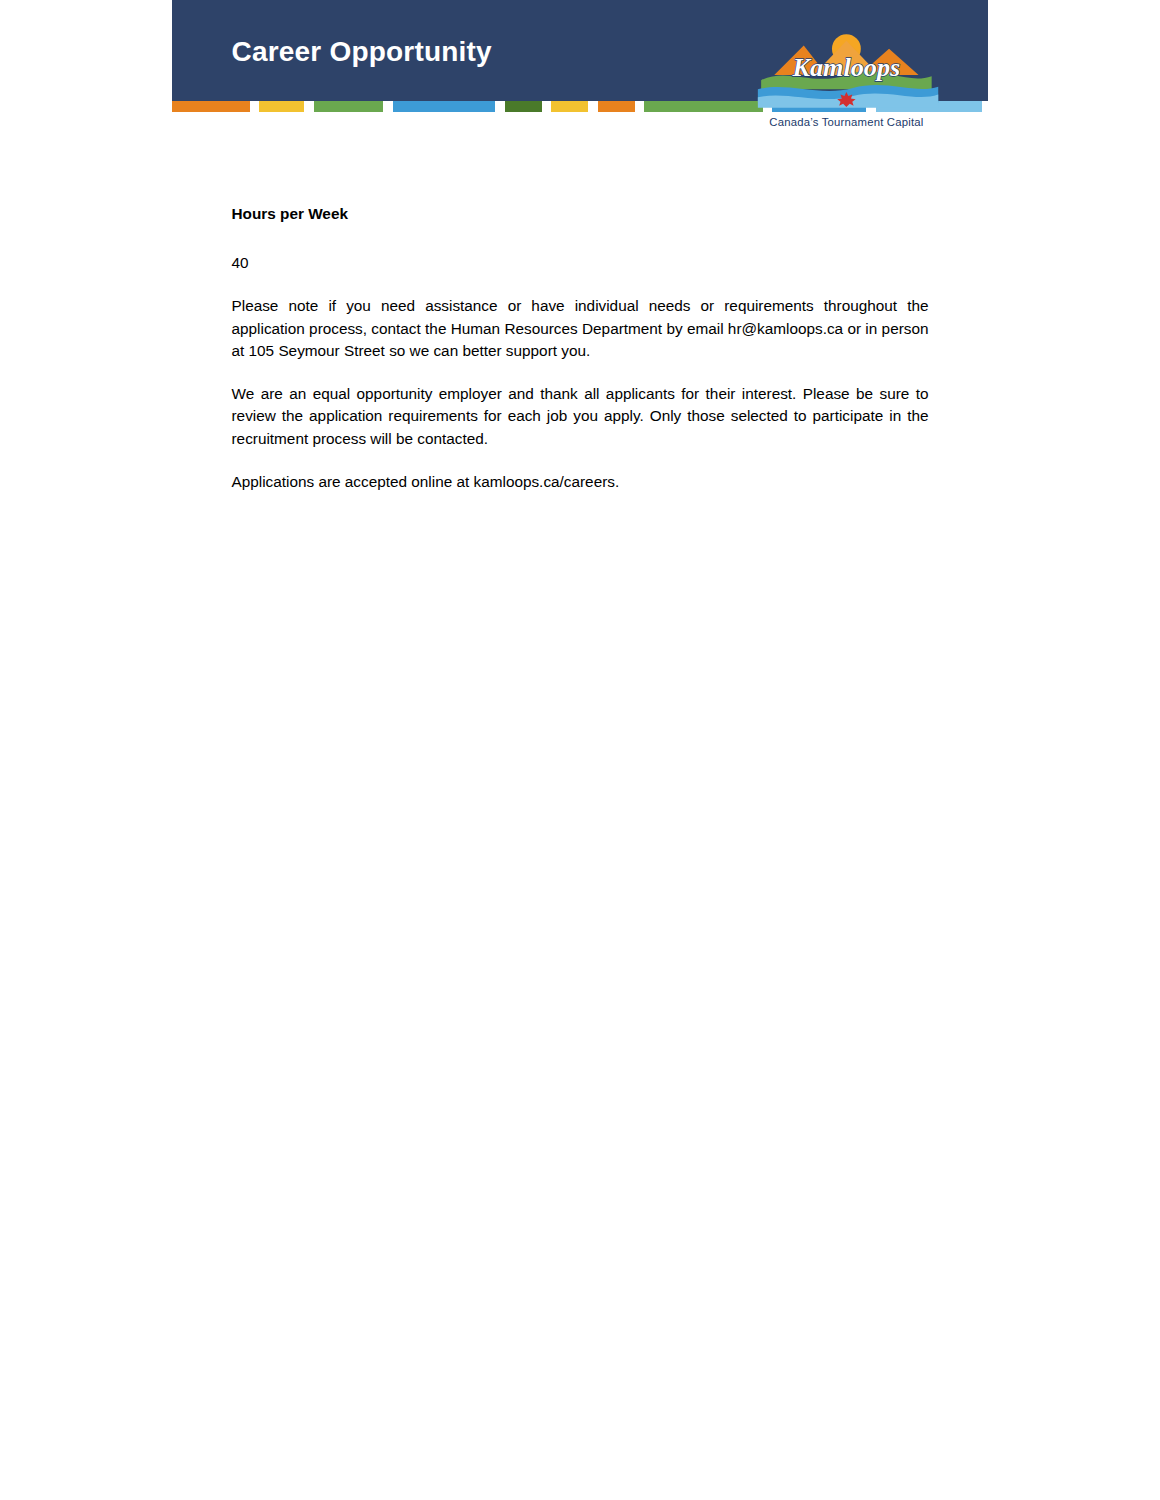Career Opportunity
Kamloops
Canada’s Tournament Capital
Hours per Week
40
Please note if you need assistance or have individual needs or requirements throughout the application process, contact the Human Resources Department by email hr@kamloops.ca or in person at 105 Seymour Street so we can better support you.
We are an equal opportunity employer and thank all applicants for their interest. Please be sure to review the application requirements for each job you apply. Only those selected to participate in the recruitment process will be contacted.
Applications are accepted online at kamloops.ca/careers.